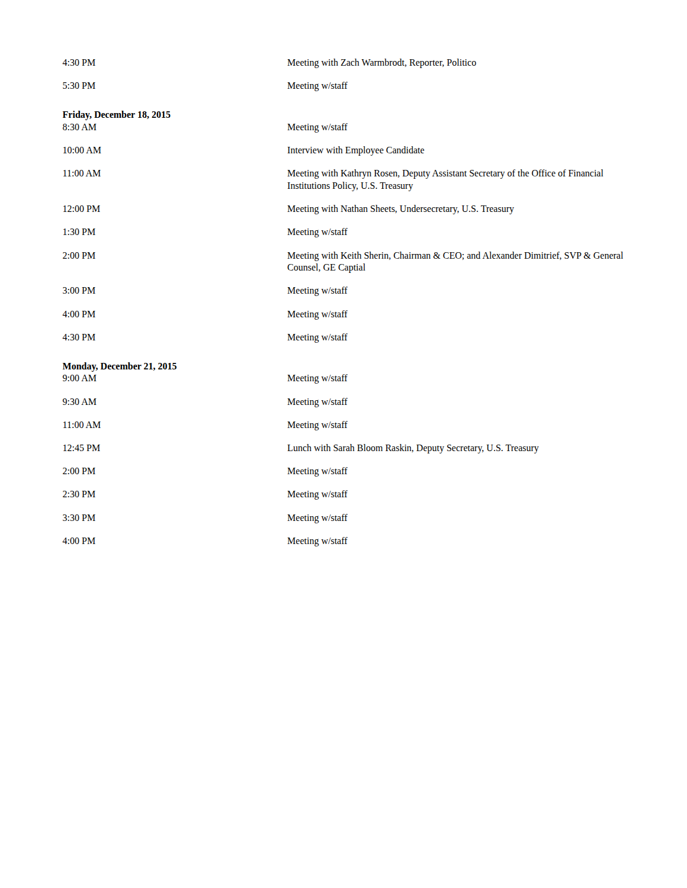| 4:30 PM | Meeting with Zach Warmbrodt, Reporter, Politico |
| 5:30 PM | Meeting w/staff |
| Friday, December 18, 2015 | |
| 8:30 AM | Meeting w/staff |
| 10:00 AM | Interview with Employee Candidate |
| 11:00 AM | Meeting with Kathryn Rosen, Deputy Assistant Secretary of the Office of Financial Institutions Policy, U.S. Treasury |
| 12:00 PM | Meeting with Nathan Sheets, Undersecretary, U.S. Treasury |
| 1:30 PM | Meeting w/staff |
| 2:00 PM | Meeting with Keith Sherin, Chairman & CEO; and Alexander Dimitrief, SVP & General Counsel, GE Captial |
| 3:00 PM | Meeting w/staff |
| 4:00 PM | Meeting w/staff |
| 4:30 PM | Meeting w/staff |
| Monday, December 21, 2015 | |
| 9:00 AM | Meeting w/staff |
| 9:30 AM | Meeting w/staff |
| 11:00 AM | Meeting w/staff |
| 12:45 PM | Lunch with Sarah Bloom Raskin, Deputy Secretary, U.S. Treasury |
| 2:00 PM | Meeting w/staff |
| 2:30 PM | Meeting w/staff |
| 3:30 PM | Meeting w/staff |
| 4:00 PM | Meeting w/staff |